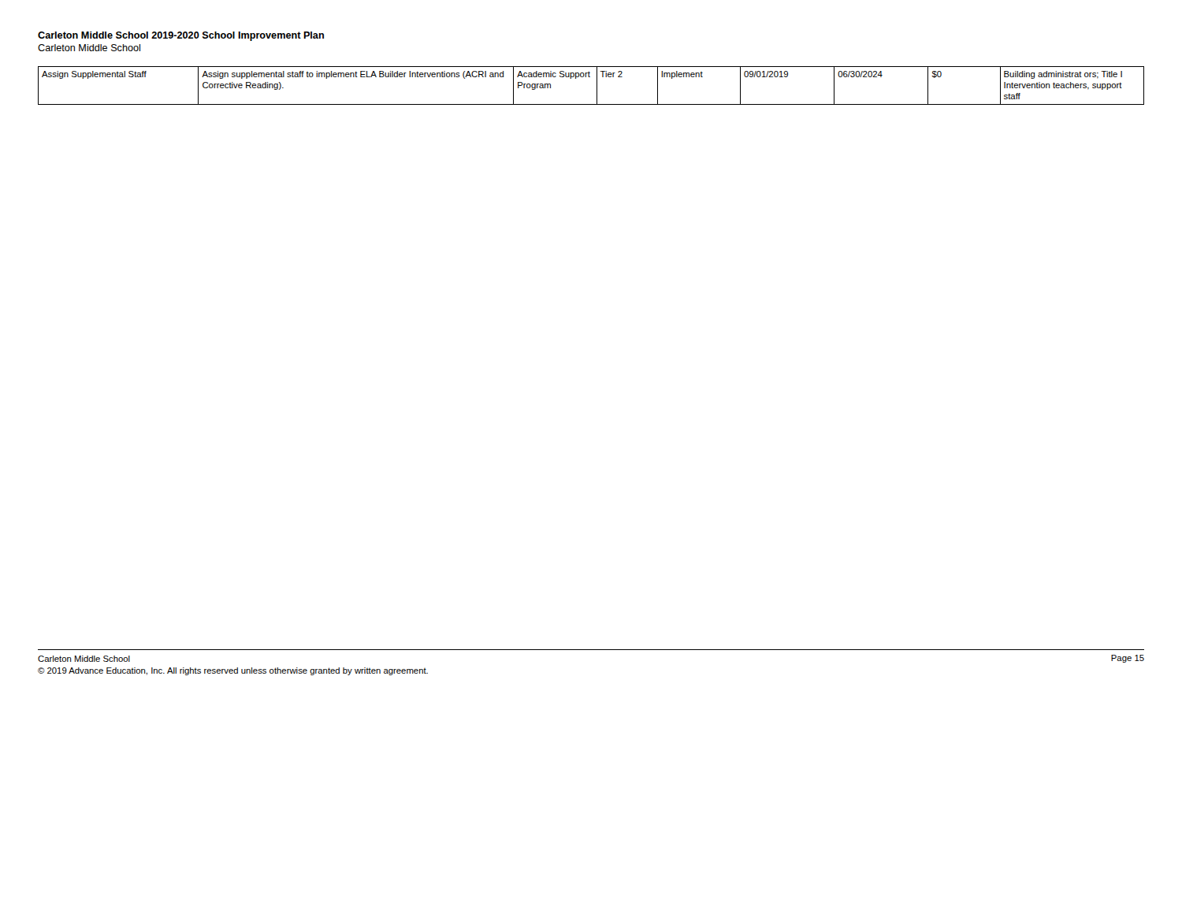Carleton Middle School 2019-2020 School Improvement Plan
Carleton Middle School
| Assign Supplemental Staff | Assign supplemental staff to implement ELA Builder Interventions (ACRI and Corrective Reading). | Academic Support Program | Tier 2 | Implement | 09/01/2019 | 06/30/2024 | $0 | Building administrat ors; Title I Intervention teachers, support staff |
Page 15
Carleton Middle School
© 2019 Advance Education, Inc. All rights reserved unless otherwise granted by written agreement.